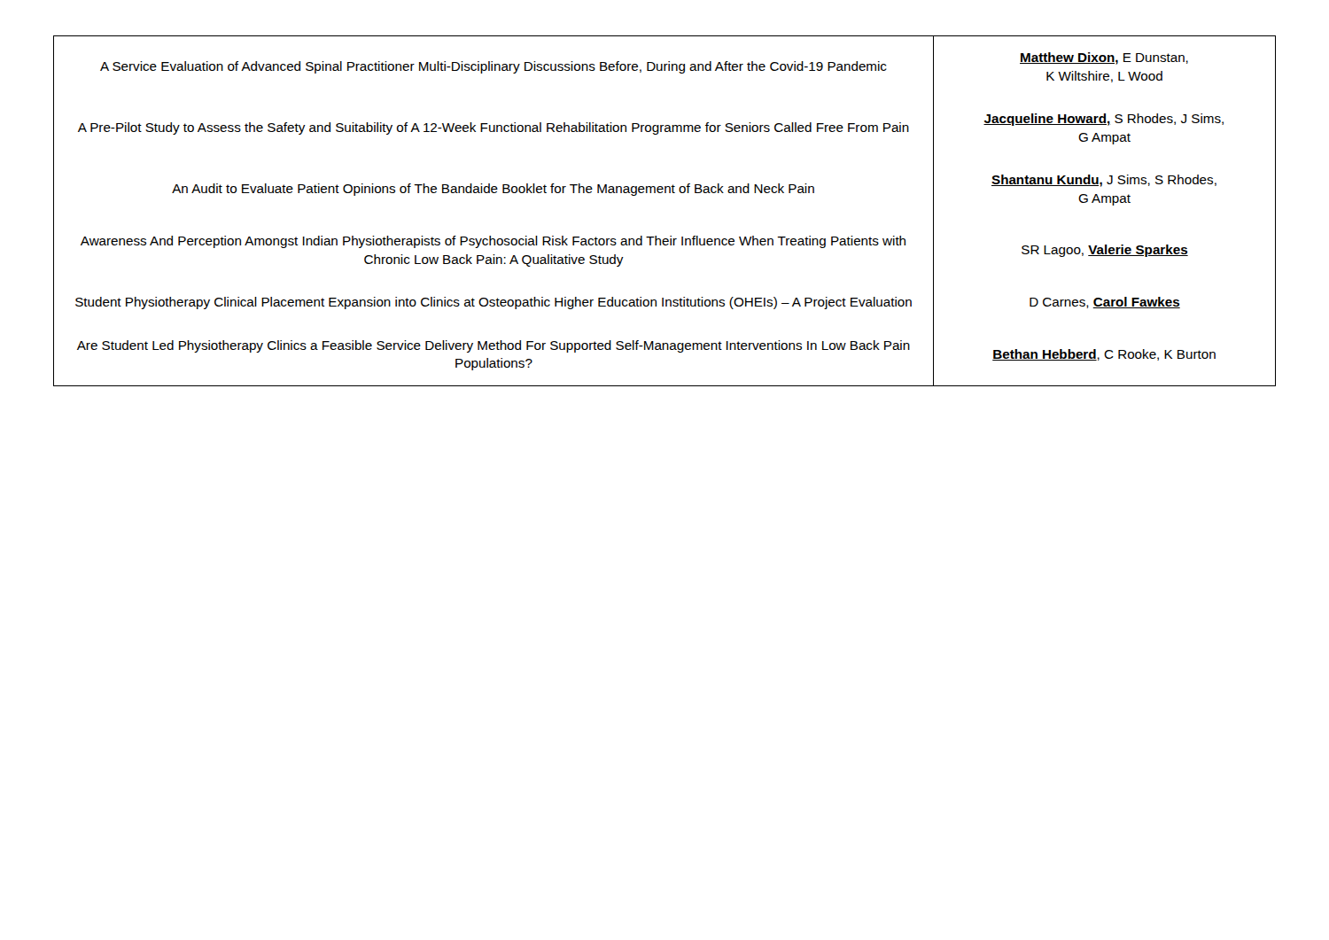| A Service Evaluation of Advanced Spinal Practitioner Multi-Disciplinary Discussions Before, During and After the Covid-19 Pandemic | Matthew Dixon, E Dunstan, K Wiltshire, L Wood |
| A Pre-Pilot Study to Assess the Safety and Suitability of A 12-Week Functional Rehabilitation Programme for Seniors Called Free From Pain | Jacqueline Howard, S Rhodes, J Sims, G Ampat |
| An Audit to Evaluate Patient Opinions of The Bandaide Booklet for The Management of Back and Neck Pain | Shantanu Kundu, J Sims, S Rhodes, G Ampat |
| Awareness And Perception Amongst Indian Physiotherapists of Psychosocial Risk Factors and Their Influence When Treating Patients with Chronic Low Back Pain: A Qualitative Study | SR Lagoo, Valerie Sparkes |
| Student Physiotherapy Clinical Placement Expansion into Clinics at Osteopathic Higher Education Institutions (OHEIs) – A Project Evaluation | D Carnes, Carol Fawkes |
| Are Student Led Physiotherapy Clinics a Feasible Service Delivery Method For Supported Self-Management Interventions In Low Back Pain Populations? | Bethan Hebberd , C Rooke, K Burton |